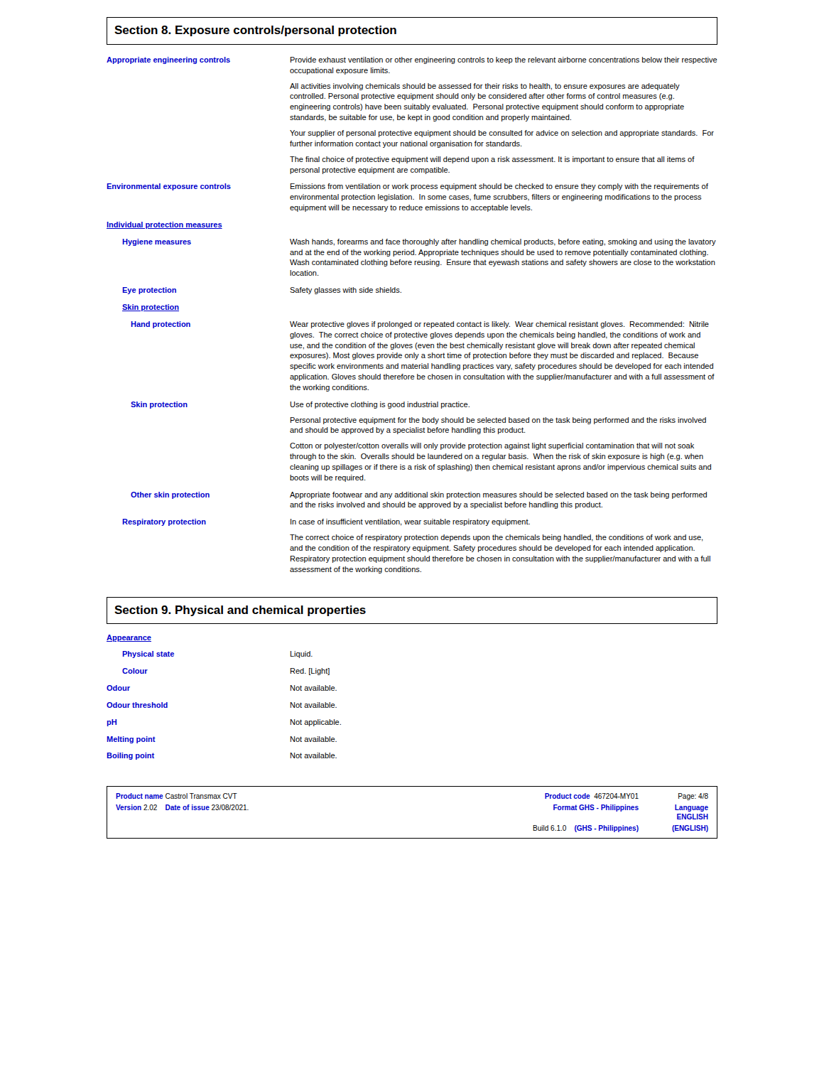Section 8. Exposure controls/personal protection
| Appropriate engineering controls | Provide exhaust ventilation or other engineering controls to keep the relevant airborne concentrations below their respective occupational exposure limits. All activities involving chemicals should be assessed for their risks to health, to ensure exposures are adequately controlled. Personal protective equipment should only be considered after other forms of control measures (e.g. engineering controls) have been suitably evaluated. Personal protective equipment should conform to appropriate standards, be suitable for use, be kept in good condition and properly maintained. Your supplier of personal protective equipment should be consulted for advice on selection and appropriate standards. For further information contact your national organisation for standards. The final choice of protective equipment will depend upon a risk assessment. It is important to ensure that all items of personal protective equipment are compatible. |
| Environmental exposure controls | Emissions from ventilation or work process equipment should be checked to ensure they comply with the requirements of environmental protection legislation. In some cases, fume scrubbers, filters or engineering modifications to the process equipment will be necessary to reduce emissions to acceptable levels. |
| Individual protection measures |
| Hygiene measures | Wash hands, forearms and face thoroughly after handling chemical products, before eating, smoking and using the lavatory and at the end of the working period. Appropriate techniques should be used to remove potentially contaminated clothing. Wash contaminated clothing before reusing. Ensure that eyewash stations and safety showers are close to the workstation location. |
| Eye protection | Safety glasses with side shields. |
| Skin protection |
| Hand protection | Wear protective gloves if prolonged or repeated contact is likely. Wear chemical resistant gloves. Recommended: Nitrile gloves. The correct choice of protective gloves depends upon the chemicals being handled, the conditions of work and use, and the condition of the gloves (even the best chemically resistant glove will break down after repeated chemical exposures). Most gloves provide only a short time of protection before they must be discarded and replaced. Because specific work environments and material handling practices vary, safety procedures should be developed for each intended application. Gloves should therefore be chosen in consultation with the supplier/manufacturer and with a full assessment of the working conditions. |
| Skin protection | Use of protective clothing is good industrial practice. Personal protective equipment for the body should be selected based on the task being performed and the risks involved and should be approved by a specialist before handling this product. Cotton or polyester/cotton overalls will only provide protection against light superficial contamination that will not soak through to the skin. Overalls should be laundered on a regular basis. When the risk of skin exposure is high (e.g. when cleaning up spillages or if there is a risk of splashing) then chemical resistant aprons and/or impervious chemical suits and boots will be required. |
| Other skin protection | Appropriate footwear and any additional skin protection measures should be selected based on the task being performed and the risks involved and should be approved by a specialist before handling this product. |
| Respiratory protection | In case of insufficient ventilation, wear suitable respiratory equipment. The correct choice of respiratory protection depends upon the chemicals being handled, the conditions of work and use, and the condition of the respiratory equipment. Safety procedures should be developed for each intended application. Respiratory protection equipment should therefore be chosen in consultation with the supplier/manufacturer and with a full assessment of the working conditions. |
Section 9. Physical and chemical properties
Appearance
| Physical state | Liquid. |
| Colour | Red. [Light] |
| Odour | Not available. |
| Odour threshold | Not available. |
| pH | Not applicable. |
| Melting point | Not available. |
| Boiling point | Not available. |
| Product name Castrol Transmax CVT | Product code 467204-MY01 | Page: 4/8 |
| Version 2.02 Date of issue 23/08/2021. | Format GHS - Philippines | Language ENGLISH |
| | Build 6.1.0 (GHS - Philippines) | (ENGLISH) |